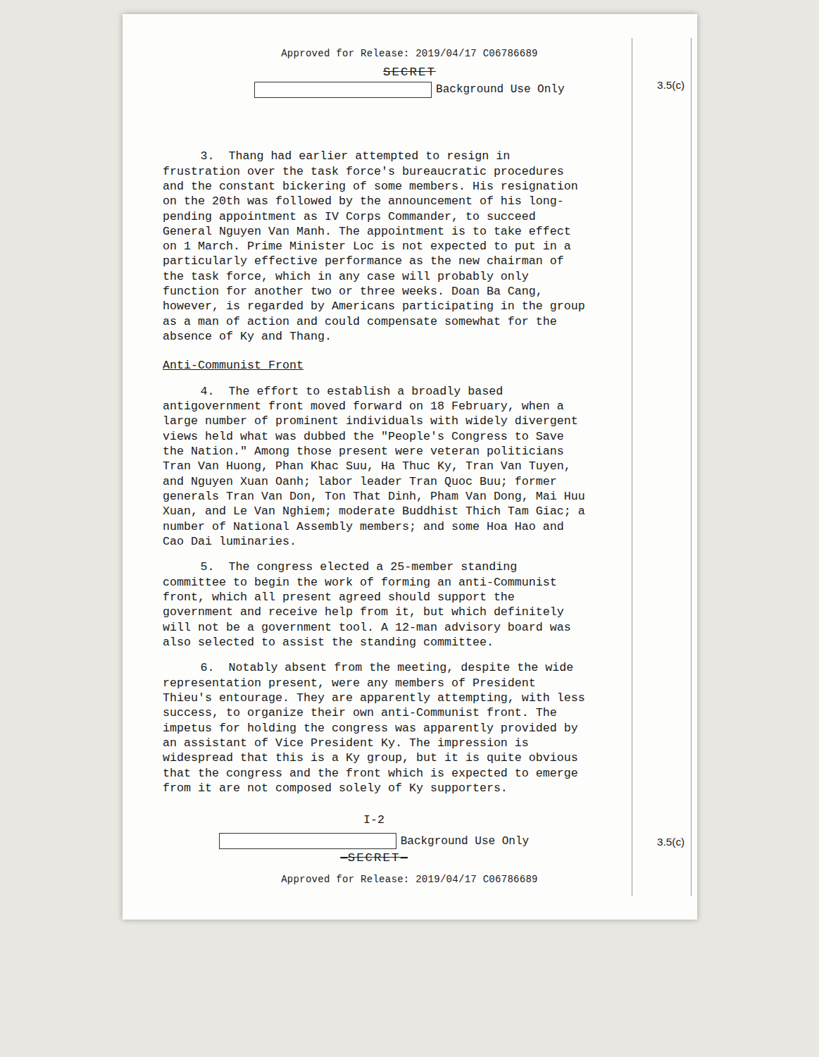Approved for Release: 2019/04/17 C06786689
SECRET
Background Use Only
3.5(c)
3.5(c)
3. Thang had earlier attempted to resign in frustration over the task force's bureaucratic procedures and the constant bickering of some members. His resignation on the 20th was followed by the announcement of his long-pending appointment as IV Corps Commander, to succeed General Nguyen Van Manh. The appointment is to take effect on 1 March. Prime Minister Loc is not expected to put in a particularly effective performance as the new chairman of the task force, which in any case will probably only function for another two or three weeks. Doan Ba Cang, however, is regarded by Americans participating in the group as a man of action and could compensate somewhat for the absence of Ky and Thang.
Anti-Communist Front
4. The effort to establish a broadly based antigovernment front moved forward on 18 February, when a large number of prominent individuals with widely divergent views held what was dubbed the "People's Congress to Save the Nation." Among those present were veteran politicians Tran Van Huong, Phan Khac Suu, Ha Thuc Ky, Tran Van Tuyen, and Nguyen Xuan Oanh; labor leader Tran Quoc Buu; former generals Tran Van Don, Ton That Dinh, Pham Van Dong, Mai Huu Xuan, and Le Van Nghiem; moderate Buddhist Thich Tam Giac; a number of National Assembly members; and some Hoa Hao and Cao Dai luminaries.
5. The congress elected a 25-member standing committee to begin the work of forming an anti-Communist front, which all present agreed should support the government and receive help from it, but which definitely will not be a government tool. A 12-man advisory board was also selected to assist the standing committee.
6. Notably absent from the meeting, despite the wide representation present, were any members of President Thieu's entourage. They are apparently attempting, with less success, to organize their own anti-Communist front. The impetus for holding the congress was apparently provided by an assistant of Vice President Ky. The impression is widespread that this is a Ky group, but it is quite obvious that the congress and the front which is expected to emerge from it are not composed solely of Ky supporters.
I-2
Background Use Only
—SECRET—
Approved for Release: 2019/04/17 C06786689